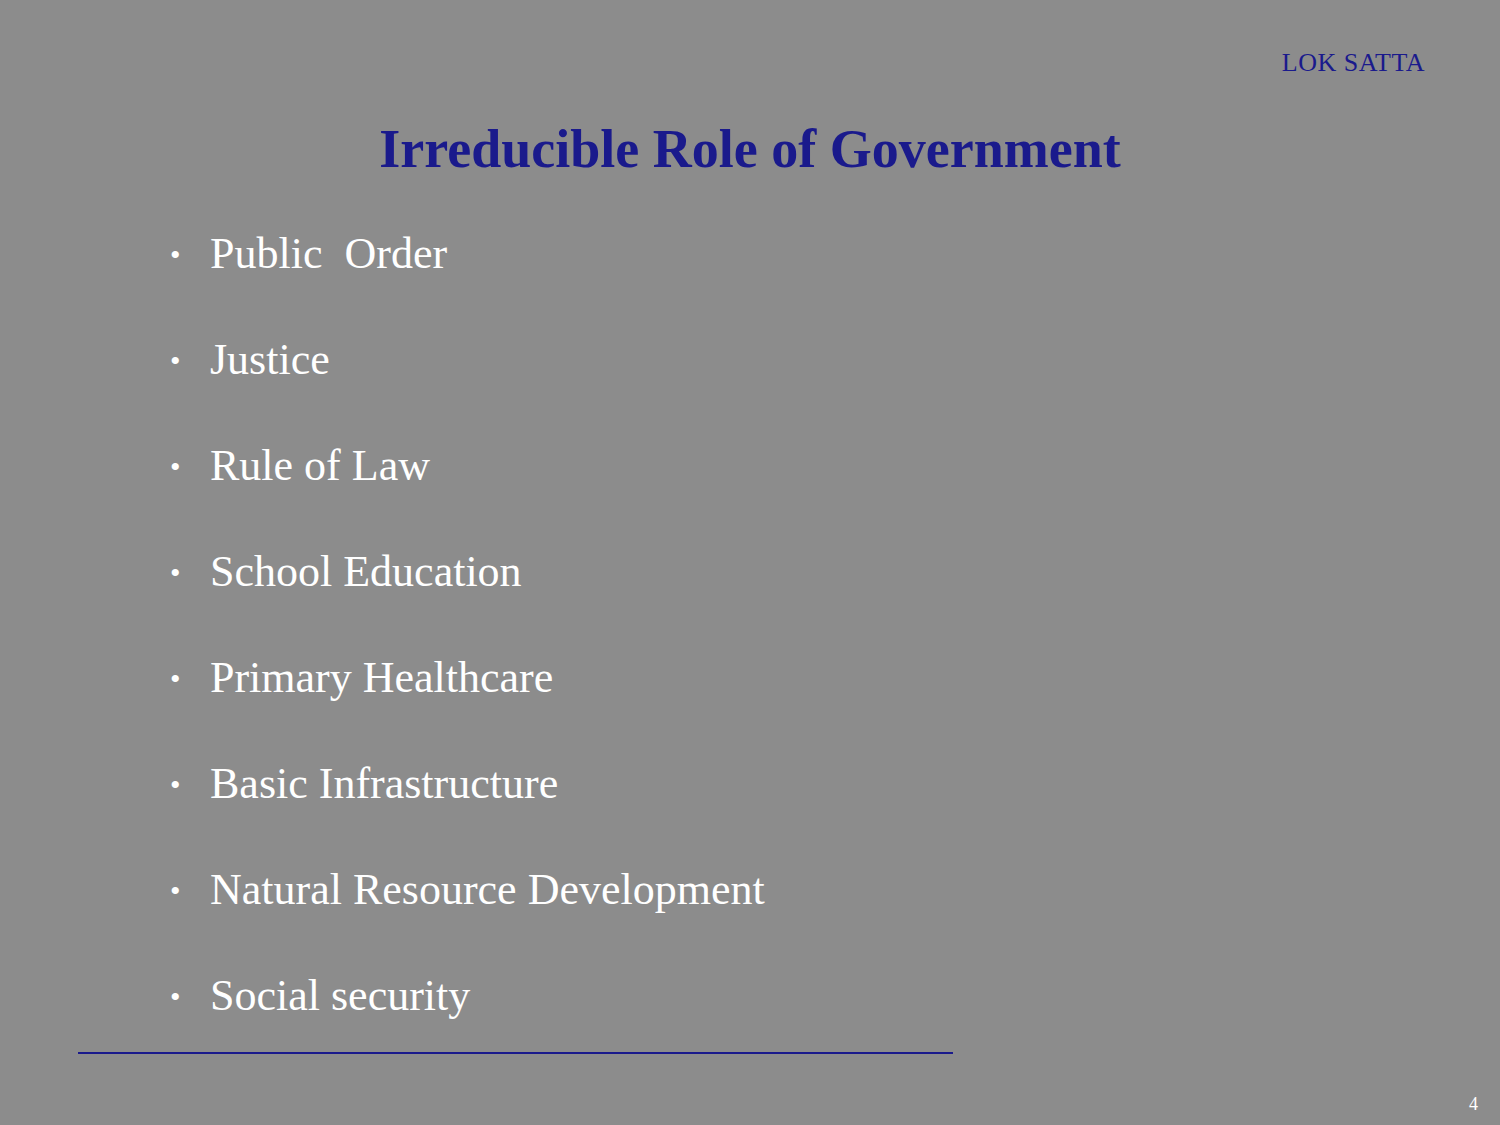LOK SATTA
Irreducible Role of Government
Public Order
Justice
Rule of Law
School Education
Primary Healthcare
Basic Infrastructure
Natural Resource Development
Social security
4